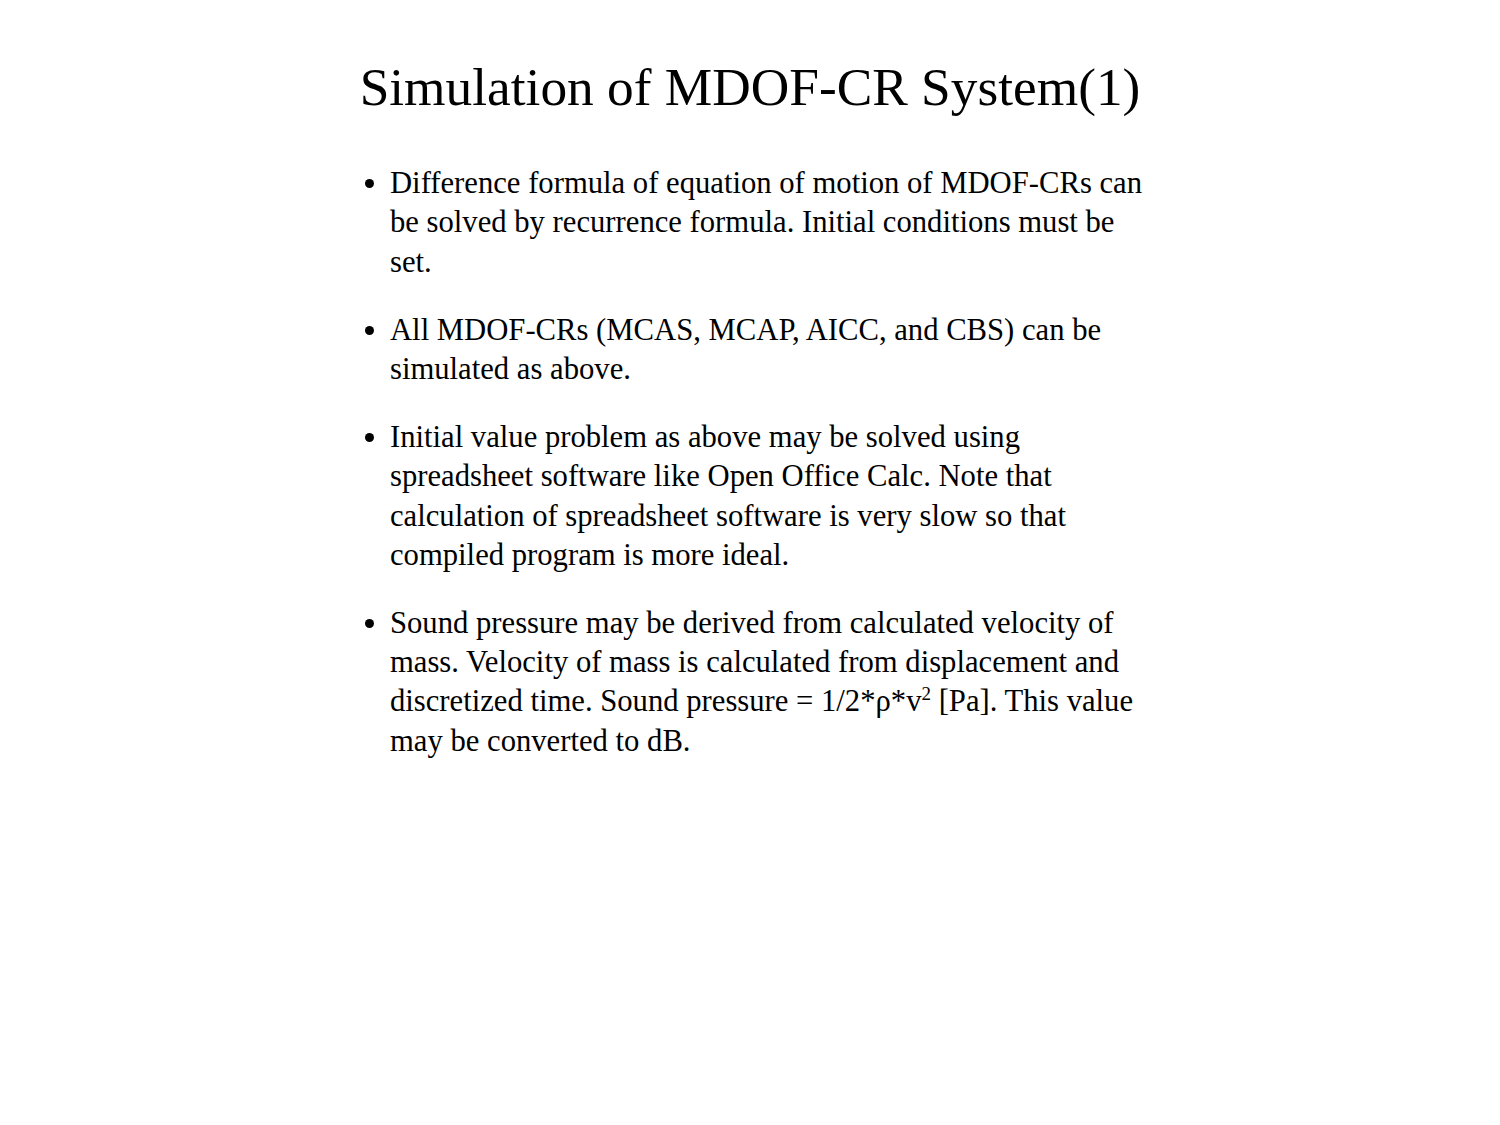Simulation of MDOF-CR System(1)
Difference formula of equation of motion of MDOF-CRs can be solved by recurrence formula. Initial conditions must be set.
All MDOF-CRs (MCAS, MCAP, AICC, and CBS) can be simulated as above.
Initial value problem as above may be solved using spreadsheet software like Open Office Calc. Note that calculation of spreadsheet software is very slow so that compiled program is more ideal.
Sound pressure may be derived from calculated velocity of mass. Velocity of mass is calculated from displacement and discretized time. Sound pressure = 1/2*ρ*v2 [Pa]. This value may be converted to dB.